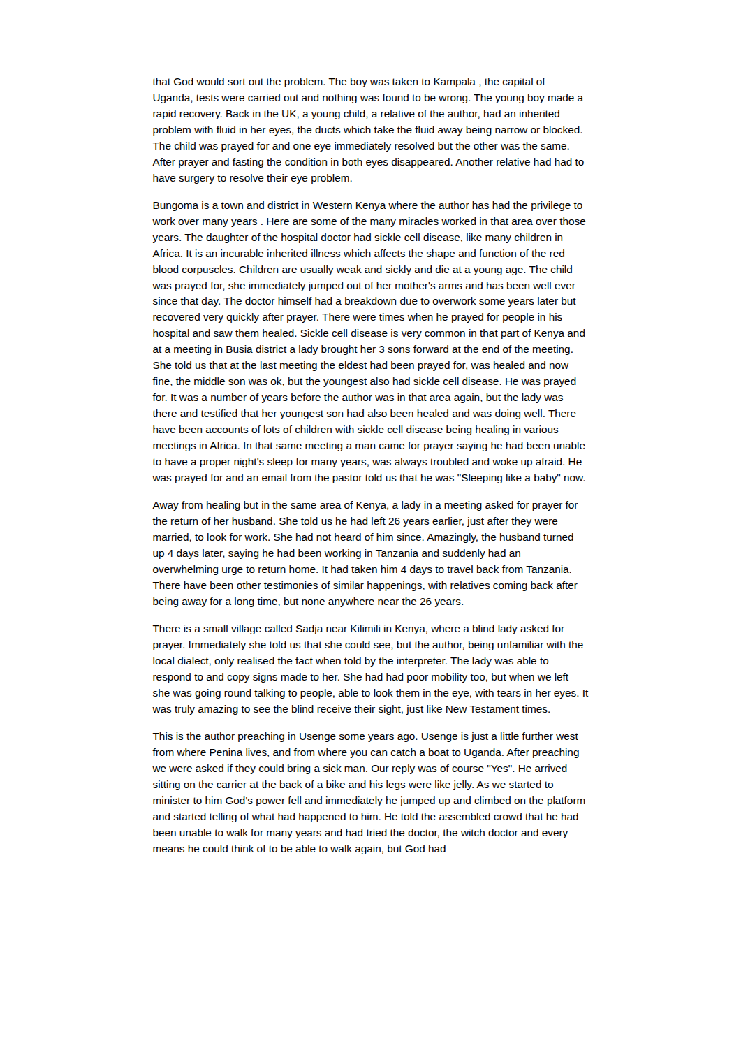that God would sort out the problem. The boy was taken to Kampala , the capital of Uganda, tests were carried out and nothing was found to be wrong. The young boy made a rapid recovery. Back in the UK, a young child, a relative of the author, had an inherited problem with fluid in her eyes, the ducts which take the fluid away being narrow or blocked. The child was prayed for and one eye immediately resolved but the other was the same. After prayer and fasting the condition in both eyes disappeared. Another relative had had to have surgery to resolve their eye problem.
Bungoma is a town and district in Western Kenya where the author has had the privilege to work over many years . Here are some of the many miracles worked in that area over those years. The daughter of the hospital doctor had sickle cell disease, like many children in Africa. It is an incurable inherited illness which affects the shape and function of the red blood corpuscles. Children are usually weak and sickly and die at a young age. The child was prayed for, she immediately jumped out of her mother's arms and has been well ever since that day. The doctor himself had a breakdown due to overwork some years later but recovered very quickly after prayer. There were times when he prayed for people in his hospital and saw them healed. Sickle cell disease is very common in that part of Kenya and at a meeting in Busia district a lady brought her 3 sons forward at the end of the meeting. She told us that at the last meeting the eldest had been prayed for, was healed and now fine, the middle son was ok, but the youngest also had sickle cell disease. He was prayed for. It was a number of years before the author was in that area again, but the lady was there and testified that her youngest son had also been healed and was doing well. There have been accounts of lots of children with sickle cell disease being healing in various meetings in Africa. In that same meeting a man came for prayer saying he had been unable to have a proper night's sleep for many years, was always troubled and woke up afraid. He was prayed for and an email from the pastor told us that he was "Sleeping like a baby" now.
Away from healing but in the same area of Kenya, a lady in a meeting asked for prayer for the return of her husband. She told us he had left 26 years earlier, just after they were married, to look for work. She had not heard of him since. Amazingly, the husband turned up 4 days later, saying he had been working in Tanzania and suddenly had an overwhelming urge to return home. It had taken him 4 days to travel back from Tanzania. There have been other testimonies of similar happenings, with relatives coming back after being away for a long time, but none anywhere near the 26 years.
There is a small village called Sadja near Kilimili in Kenya, where a blind lady asked for prayer. Immediately she told us that she could see, but the author, being unfamiliar with the local dialect, only realised the fact when told by the interpreter. The lady was able to respond to and copy signs made to her. She had had poor mobility too, but when we left she was going round talking to people, able to look them in the eye, with tears in her eyes. It was truly amazing to see the blind receive their sight, just like New Testament times.
This is the author preaching in Usenge some years ago. Usenge is just a little further west from where Penina lives, and from where you can catch a boat to Uganda. After preaching we were asked if they could bring a sick man. Our reply was of course "Yes". He arrived sitting on the carrier at the back of a bike and his legs were like jelly. As we started to minister to him God's power fell and immediately he jumped up and climbed on the platform and started telling of what had happened to him. He told the assembled crowd that he had been unable to walk for many years and had tried the doctor, the witch doctor and every means he could think of to be able to walk again, but God had